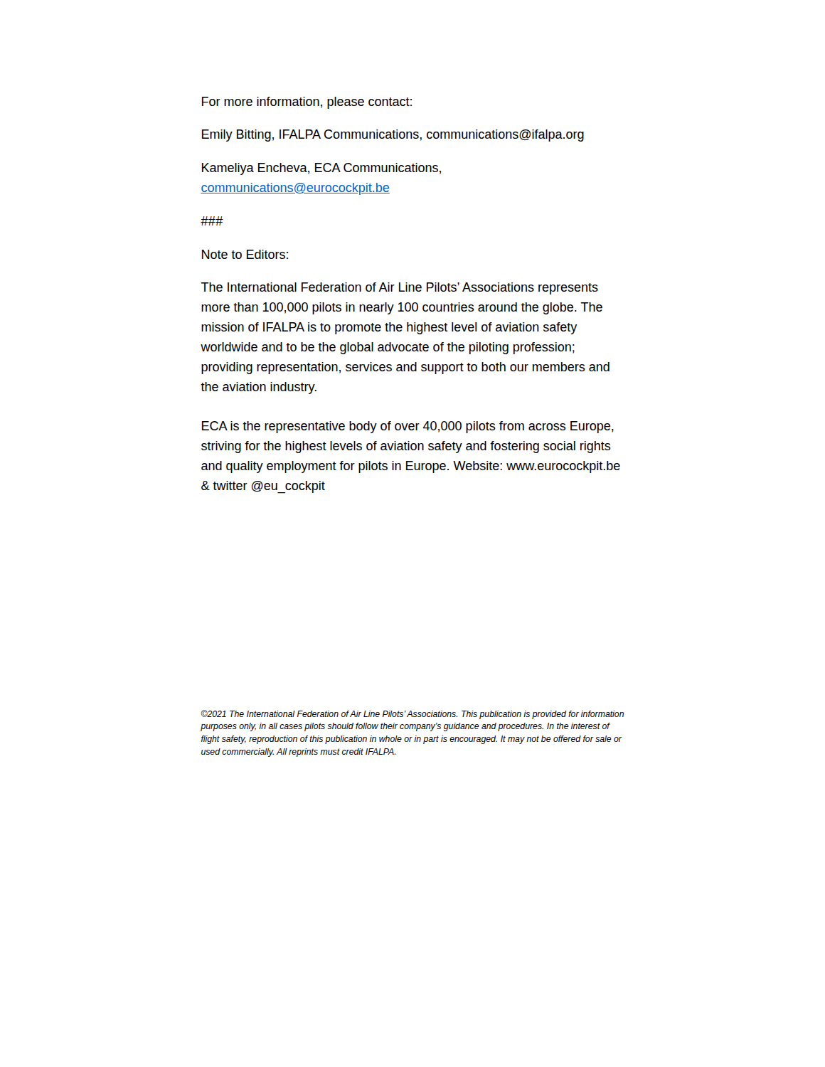For more information, please contact:
Emily Bitting, IFALPA Communications, communications@ifalpa.org
Kameliya Encheva, ECA Communications, communications@eurocockpit.be
###
Note to Editors:
The International Federation of Air Line Pilots’ Associations represents more than 100,000 pilots in nearly 100 countries around the globe. The mission of IFALPA is to promote the highest level of aviation safety worldwide and to be the global advocate of the piloting profession; providing representation, services and support to both our members and the aviation industry.
ECA is the representative body of over 40,000 pilots from across Europe, striving for the highest levels of aviation safety and fostering social rights and quality employment for pilots in Europe. Website: www.eurocockpit.be & twitter @eu_cockpit
©2021 The International Federation of Air Line Pilots’ Associations. This publication is provided for information purposes only, in all cases pilots should follow their company’s guidance and procedures. In the interest of flight safety, reproduction of this publication in whole or in part is encouraged. It may not be offered for sale or used commercially. All reprints must credit IFALPA.